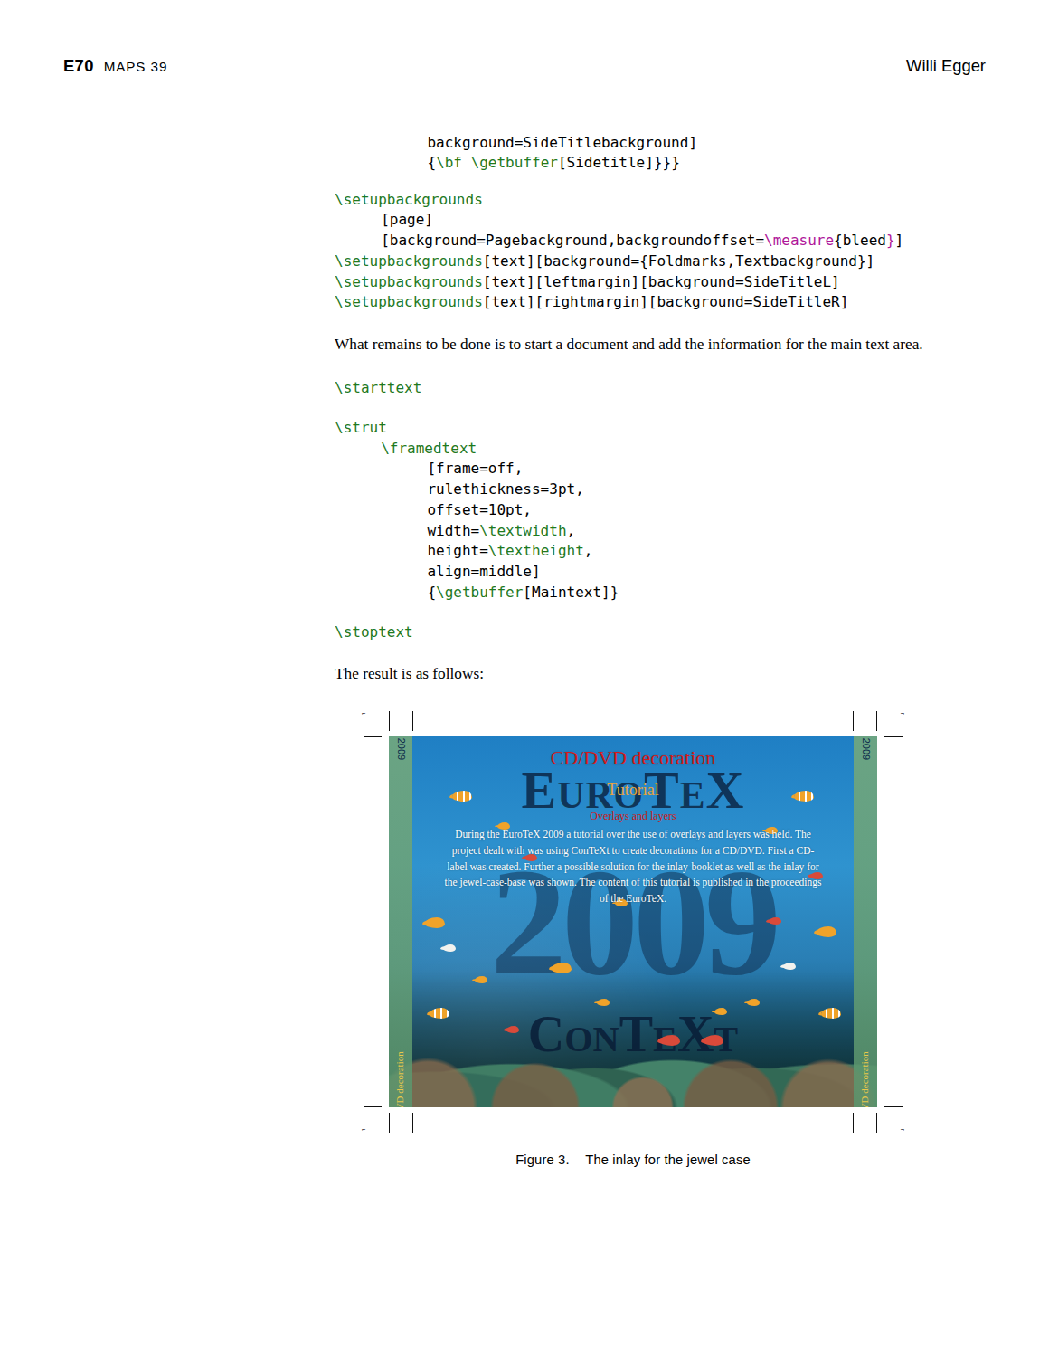E70 MAPS 39
Willi Egger
background=SideTitlebackground] {\bf \getbuffer[Sidetitle]}}}
\setupbackgrounds [page] [background=Pagebackground,backgroundoffset=\measure{bleed}] \setupbackgrounds[text][background={Foldmarks,Textbackground}] \setupbackgrounds[text][leftmargin][background=SideTitleL] \setupbackgrounds[text][rightmargin][background=SideTitleR]
What remains to be done is to start a document and add the information for the main text area.
\starttext
\strut \framedtext [frame=off, rulethickness=3pt, offset=10pt, width=\textwidth, height=\textheight, align=middle] {\getbuffer[Maintext]}
\stoptext
The result is as follows:
⌐ ¬ ⌐ ¬
EUROTEX
2009
CONTEXT
CD/DVD decoration
Tutorial
Overlays and layers
During the EuroTeX 2009 a tutorial over the use of overlays and layers was held. The project dealt with was using ConTeXt to create decorations for a CD/DVD. First a CD-label was created. Further a possible solution for the inlay-booklet as well as the inlay for the jewel-case-base was shown. The content of this tutorial is published in the proceedings of the EuroTeX.
2009 CD/DVD decoration
2009 CD/DVD decoration
Figure 3. The inlay for the jewel case